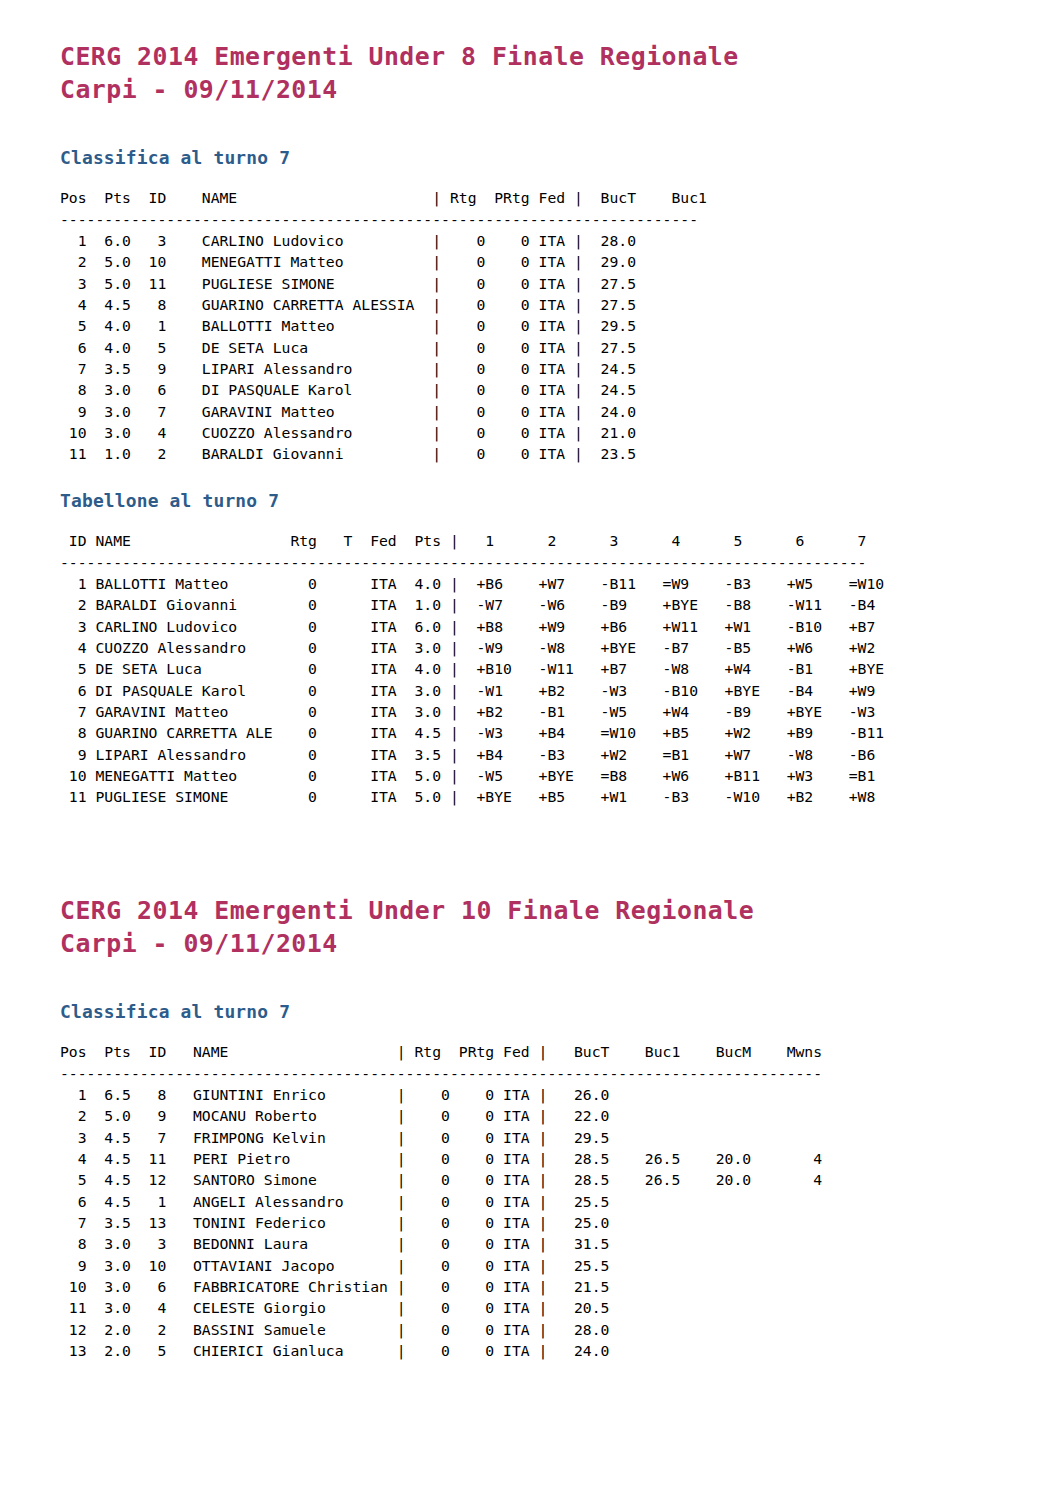CERG 2014 Emergenti Under 8 Finale Regionale
Carpi - 09/11/2014
Classifica al turno 7
Pos  Pts  ID    NAME                      | Rtg  PRtg Fed |  BucT    Buc1
------------------------------------------------------------------------
  1  6.0   3    CARLINO Ludovico          |    0    0 ITA |  28.0
  2  5.0  10    MENEGATTI Matteo          |    0    0 ITA |  29.0
  3  5.0  11    PUGLIESE SIMONE           |    0    0 ITA |  27.5
  4  4.5   8    GUARINO CARRETTA ALESSIA  |    0    0 ITA |  27.5
  5  4.0   1    BALLOTTI Matteo           |    0    0 ITA |  29.5
  6  4.0   5    DE SETA Luca              |    0    0 ITA |  27.5
  7  3.5   9    LIPARI Alessandro         |    0    0 ITA |  24.5
  8  3.0   6    DI PASQUALE Karol         |    0    0 ITA |  24.5
  9  3.0   7    GARAVINI Matteo           |    0    0 ITA |  24.0
 10  3.0   4    CUOZZO Alessandro         |    0    0 ITA |  21.0
 11  1.0   2    BARALDI Giovanni          |    0    0 ITA |  23.5
Tabellone al turno 7
 ID NAME                  Rtg   T  Fed  Pts |   1      2      3      4      5      6      7
-------------------------------------------------------------------------------------------
  1 BALLOTTI Matteo         0      ITA  4.0 |  +B6    +W7    -B11   =W9    -B3    +W5    =W10
  2 BARALDI Giovanni        0      ITA  1.0 |  -W7    -W6    -B9    +BYE   -B8    -W11   -B4
  3 CARLINO Ludovico        0      ITA  6.0 |  +B8    +W9    +B6    +W11   +W1    -B10   +B7
  4 CUOZZO Alessandro       0      ITA  3.0 |  -W9    -W8    +BYE   -B7    -B5    +W6    +W2
  5 DE SETA Luca            0      ITA  4.0 |  +B10   -W11   +B7    -W8    +W4    -B1    +BYE
  6 DI PASQUALE Karol       0      ITA  3.0 |  -W1    +B2    -W3    -B10   +BYE   -B4    +W9
  7 GARAVINI Matteo         0      ITA  3.0 |  +B2    -B1    -W5    +W4    -B9    +BYE   -W3
  8 GUARINO CARRETTA ALE    0      ITA  4.5 |  -W3    +B4    =W10   +B5    +W2    +B9    -B11
  9 LIPARI Alessandro       0      ITA  3.5 |  +B4    -B3    +W2    =B1    +W7    -W8    -B6
 10 MENEGATTI Matteo        0      ITA  5.0 |  -W5    +BYE   =B8    +W6    +B11   +W3    =B1
 11 PUGLIESE SIMONE         0      ITA  5.0 |  +BYE   +B5    +W1    -B3    -W10   +B2    +W8
CERG 2014 Emergenti Under 10 Finale Regionale
Carpi - 09/11/2014
Classifica al turno 7
Pos  Pts  ID   NAME                   | Rtg  PRtg Fed |   BucT    Buc1    BucM    Mwns
--------------------------------------------------------------------------------------
  1  6.5   8   GIUNTINI Enrico        |    0    0 ITA |   26.0
  2  5.0   9   MOCANU Roberto         |    0    0 ITA |   22.0
  3  4.5   7   FRIMPONG Kelvin        |    0    0 ITA |   29.5
  4  4.5  11   PERI Pietro            |    0    0 ITA |   28.5    26.5    20.0       4
  5  4.5  12   SANTORO Simone         |    0    0 ITA |   28.5    26.5    20.0       4
  6  4.5   1   ANGELI Alessandro      |    0    0 ITA |   25.5
  7  3.5  13   TONINI Federico        |    0    0 ITA |   25.0
  8  3.0   3   BEDONNI Laura          |    0    0 ITA |   31.5
  9  3.0  10   OTTAVIANI Jacopo       |    0    0 ITA |   25.5
 10  3.0   6   FABBRICATORE Christian |    0    0 ITA |   21.5
 11  3.0   4   CELESTE Giorgio        |    0    0 ITA |   20.5
 12  2.0   2   BASSINI Samuele        |    0    0 ITA |   28.0
 13  2.0   5   CHIERICI Gianluca      |    0    0 ITA |   24.0